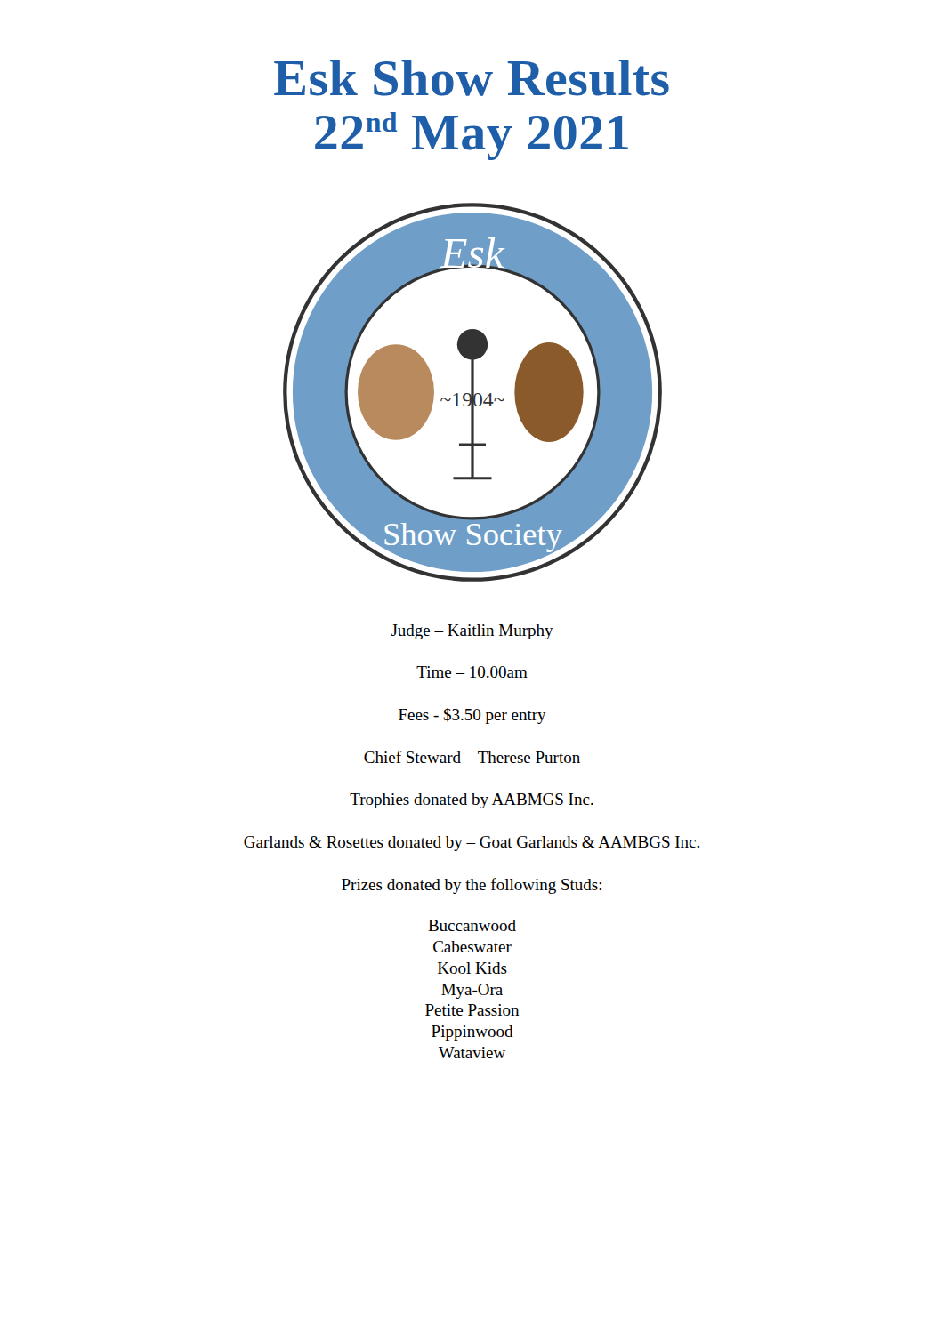Esk Show Results22nd May 2021
Judge – Kaitlin Murphy
Time – 10.00am
Fees - $3.50 per entry
Chief Steward – Therese Purton
Trophies donated by AABMGS Inc.
Garlands & Rosettes donated by – Goat Garlands & AAMBGS Inc.
Prizes donated by the following Studs:
Buccanwood Cabeswater Kool Kids Mya-Ora Petite Passion Pippinwood Wataview